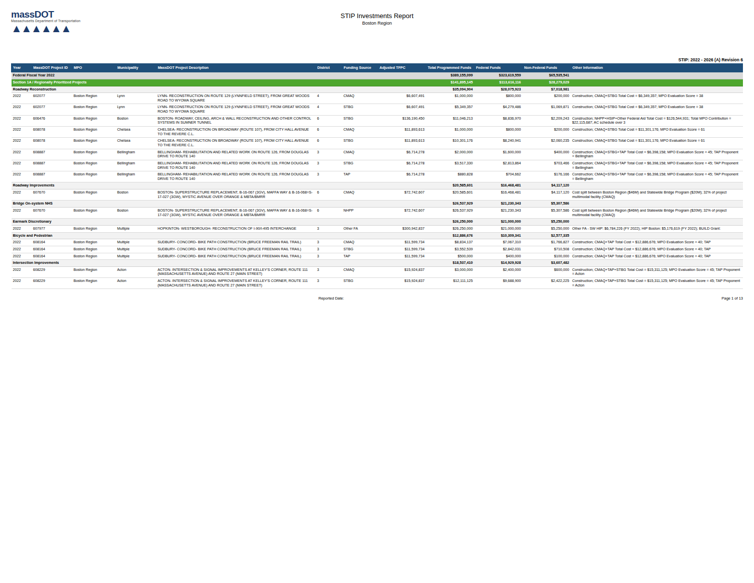massDOT
Massachusetts Department of Transportation
▲▲▲▲▲▲
STIP Investments Report
Boston Region
STIP: 2022 - 2026 (A) Revision 6
| Year | MassDOT Project ID | MPO | Municipality | MassDOT Project Description | District | Funding Source | Adjusted TFPC | Total Programmed Funds | Federal Funds | Non-Federal Funds | Other Information |
| --- | --- | --- | --- | --- | --- | --- | --- | --- | --- | --- | --- |
| Federal Fiscal Year 2022 | $389,155,099 | $323,619,559 | $65,535,541 | |
| Section 1A / Regionally Prioritized Projects | $141,895,145 | $113,616,116 | $28,279,029 | |
| Roadway Reconstruction | $35,094,904 | $28,075,923 | $7,018,981 | |
| 2022 | 602077 | Boston Region | Lynn | LYNN- RECONSTRUCTION ON ROUTE 129 (LYNNFIELD STREET), FROM GREAT WOODS ROAD TO WYOMA SQUARE | 4 | CMAQ | $6,607,491 | $1,000,000 | $800,000 | $200,000 | Construction; CMAQ+STBG Total Cost = $6,349,357; MPO Evaluation Score = 38 |
| 2022 | 602077 | Boston Region | Lynn | LYNN- RECONSTRUCTION ON ROUTE 129 (LYNNFIELD STREET), FROM GREAT WOODS ROAD TO WYOMA SQUARE | 4 | STBG | $6,607,491 | $5,349,357 | $4,279,486 | $1,069,871 | Construction; CMAQ+STBG Total Cost = $6,349,357; MPO Evaluation Score = 38 |
| 2022 | 606476 | Boston Region | Boston | BOSTON- ROADWAY, CEILING, ARCH & WALL RECONSTRUCTION AND OTHER CONTROL SYSTEMS IN SUMNER TUNNEL | 6 | STBG | $136,190,450 | $11,046,213 | $8,836,970 | $2,209,243 | Construction; NHPP+HSIP+Other Federal Aid Total Cost = $126,544,931; Total MPO Contribution = $22,115,687; AC schedule over 3 |
| 2022 | 608078 | Boston Region | Chelsea | CHELSEA- RECONSTRUCTION ON BROADWAY (ROUTE 107), FROM CITY HALL AVENUE TO THE REVERE C.L. | 6 | CMAQ | $11,893,613 | $1,000,000 | $800,000 | $200,000 | Construction; CMAQ+STBG Total Cost = $11,301,176; MPO Evaluation Score = 61 |
| 2022 | 608078 | Boston Region | Chelsea | CHELSEA- RECONSTRUCTION ON BROADWAY (ROUTE 107), FROM CITY HALL AVENUE TO THE REVERE C.L. | 6 | STBG | $11,893,613 | $10,301,176 | $8,240,941 | $2,060,235 | Construction; CMAQ+STBG Total Cost = $11,301,176; MPO Evaluation Score = 61 |
| 2022 | 608887 | Boston Region | Bellingham | BELLINGHAM- REHABILITATION AND RELATED WORK ON ROUTE 126, FROM DOUGLAS DRIVE TO ROUTE 140 | 3 | CMAQ | $6,714,278 | $2,000,000 | $1,600,000 | $400,000 | Construction; CMAQ+STBG+TAP Total Cost = $6,398,158; MPO Evaluation Score = 45; TAP Proponent = Bellingham |
| 2022 | 608887 | Boston Region | Bellingham | BELLINGHAM- REHABILITATION AND RELATED WORK ON ROUTE 126, FROM DOUGLAS DRIVE TO ROUTE 140 | 3 | STBG | $6,714,278 | $3,517,330 | $2,813,864 | $703,466 | Construction; CMAQ+STBG+TAP Total Cost = $6,398,158; MPO Evaluation Score = 45; TAP Proponent = Bellingham |
| 2022 | 608887 | Boston Region | Bellingham | BELLINGHAM- REHABILITATION AND RELATED WORK ON ROUTE 126, FROM DOUGLAS DRIVE TO ROUTE 140 | 3 | TAP | $6,714,278 | $880,828 | $704,662 | $176,166 | Construction; CMAQ+STBG+TAP Total Cost = $6,398,158; MPO Evaluation Score = 45; TAP Proponent = Bellingham |
| Roadway Improvements | $20,585,601 | $16,468,481 | $4,117,120 | |
| 2022 | 607670 | Boston Region | Boston | BOSTON- SUPERSTRUCTURE REPLACEMENT, B-16-067 (3GV), MAFFA WAY & B-16-068=S-17-027 (3GW), MYSTIC AVENUE OVER ORANGE & MBTA/BMRR | 6 | CMAQ | $72,742,607 | $20,585,601 | $16,468,481 | $4,117,120 | Cost split between Boston Region ($46M) and Statewide Bridge Program ($20M); 32% of project multimodal facility (CMAQ) |
| Bridge On-system NHS | $26,537,929 | $21,230,343 | $5,307,586 | |
| 2022 | 607670 | Boston Region | Boston | BOSTON- SUPERSTRUCTURE REPLACEMENT, B-16-067 (3GV), MAFFA WAY & B-16-068=S-17-027 (3GW), MYSTIC AVENUE OVER ORANGE & MBTA/BMRR | 6 | NHPP | $72,742,607 | $26,537,929 | $21,230,343 | $5,307,586 | Cost split between Boston Region ($46M) and Statewide Bridge Program ($20M); 32% of project multimodal facility (CMAQ) |
| Earmark Discretionary | $26,250,000 | $21,000,000 | $5,250,000 | |
| 2022 | 607977 | Boston Region | Multiple | HOPKINTON- WESTBOROUGH- RECONSTRUCTION OF I-90/I-495 INTERCHANGE | 3 | Other FA | $300,942,837 | $26,250,000 | $21,000,000 | $5,250,000 | Other FA - SW HIP: $6,784,226 (FY 2022); HIP Boston: $5,176,619 (FY 2022); BUILD Grant: |
| Bicycle and Pedestrian | $12,886,676 | $10,309,341 | $2,577,335 | |
| 2022 | 608164 | Boston Region | Multiple | SUDBURY- CONCORD- BIKE PATH CONSTRUCTION (BRUCE FREEMAN RAIL TRAIL) | 3 | CMAQ | $11,599,734 | $8,834,137 | $7,067,310 | $1,766,827 | Construction; CMAQ+TAP Total Cost = $12,886,676; MPO Evaluation Score = 40; TAP |
| 2022 | 608164 | Boston Region | Multiple | SUDBURY- CONCORD- BIKE PATH CONSTRUCTION (BRUCE FREEMAN RAIL TRAIL) | 3 | STBG | $11,599,734 | $3,552,539 | $2,842,031 | $710,508 | Construction; CMAQ+TAP Total Cost = $12,886,676; MPO Evaluation Score = 40; TAP |
| 2022 | 608164 | Boston Region | Multiple | SUDBURY- CONCORD- BIKE PATH CONSTRUCTION (BRUCE FREEMAN RAIL TRAIL) | 3 | TAP | $11,599,734 | $500,000 | $400,000 | $100,000 | Construction; CMAQ+TAP Total Cost = $12,886,676; MPO Evaluation Score = 40; TAP |
| Intersection Improvements | $18,537,410 | $14,929,928 | $3,607,482 | |
| 2022 | 608229 | Boston Region | Acton | ACTON- INTERSECTION & SIGNAL IMPROVEMENTS AT KELLEY'S CORNER, ROUTE 111 (MASSACHUSETTS AVENUE) AND ROUTE 27 (MAIN STREET) | 3 | CMAQ | $15,924,837 | $3,000,000 | $2,400,000 | $600,000 | Construction; CMAQ+TAP+STBG Total Cost = $15,311,125; MPO Evaluation Score = 45; TAP Proponent = Acton |
| 2022 | 608229 | Boston Region | Acton | ACTON- INTERSECTION & SIGNAL IMPROVEMENTS AT KELLEY'S CORNER, ROUTE 111 (MASSACHUSETTS AVENUE) AND ROUTE 27 (MAIN STREET) | 3 | STBG | $15,924,837 | $12,111,125 | $9,688,900 | $2,422,225 | Construction; CMAQ+TAP+STBG Total Cost = $15,311,125; MPO Evaluation Score = 45; TAP Proponent = Acton |
Reported Date: Page 1 of 13